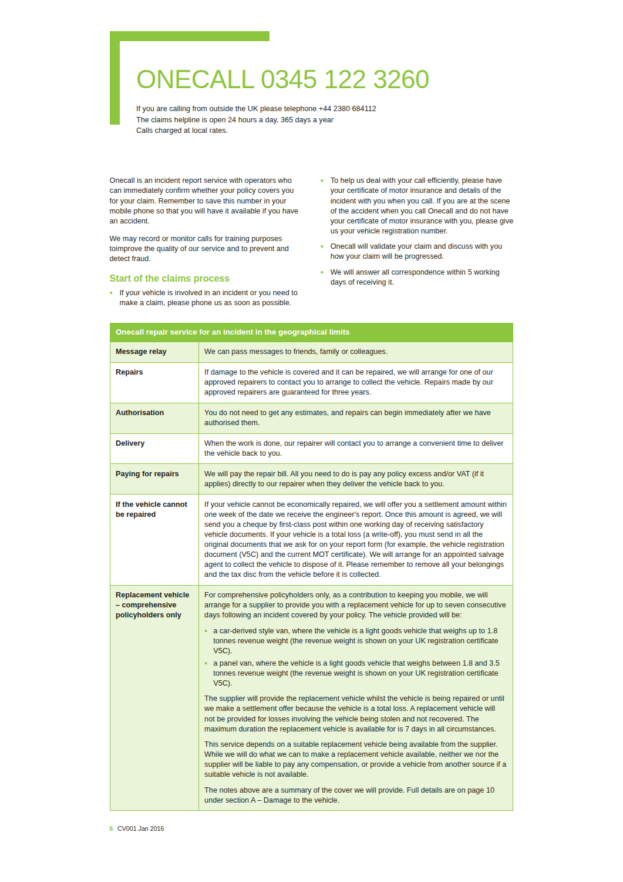ONECALL 0345 122 3260
If you are calling from outside the UK please telephone +44 2380 684112
The claims helpline is open 24 hours a day, 365 days a year
Calls charged at local rates.
Onecall is an incident report service with operators who can immediately confirm whether your policy covers you for your claim. Remember to save this number in your mobile phone so that you will have it available if you have an accident.
We may record or monitor calls for training purposes toimprove the quality of our service and to prevent and detect fraud.
Start of the claims process
If your vehicle is involved in an incident or you need to make a claim, please phone us as soon as possible.
To help us deal with your call efficiently, please have your certificate of motor insurance and details of the incident with you when you call. If you are at the scene of the accident when you call Onecall and do not have your certificate of motor insurance with you, please give us your vehicle registration number.
Onecall will validate your claim and discuss with you how your claim will be progressed.
We will answer all correspondence within 5 working days of receiving it.
| Onecall repair service for an incident in the geographical limits |
| --- |
| Message relay | We can pass messages to friends, family or colleagues. |
| Repairs | If damage to the vehicle is covered and it can be repaired, we will arrange for one of our approved repairers to contact you to arrange to collect the vehicle. Repairs made by our approved repairers are guaranteed for three years. |
| Authorisation | You do not need to get any estimates, and repairs can begin immediately after we have authorised them. |
| Delivery | When the work is done, our repairer will contact you to arrange a convenient time to deliver the vehicle back to you. |
| Paying for repairs | We will pay the repair bill. All you need to do is pay any policy excess and/or VAT (if it applies) directly to our repairer when they deliver the vehicle back to you. |
| If the vehicle cannot be repaired | If your vehicle cannot be economically repaired, we will offer you a settlement amount within one week of the date we receive the engineer's report. Once this amount is agreed, we will send you a cheque by first-class post within one working day of receiving satisfactory vehicle documents. If your vehicle is a total loss (a write-off), you must send in all the original documents that we ask for on your report form (for example, the vehicle registration document (V5C) and the current MOT certificate). We will arrange for an appointed salvage agent to collect the vehicle to dispose of it. Please remember to remove all your belongings and the tax disc from the vehicle before it is collected. |
| Replacement vehicle – comprehensive policyholders only | For comprehensive policyholders only, as a contribution to keeping you mobile, we will arrange for a supplier to provide you with a replacement vehicle for up to seven consecutive days following an incident covered by your policy. The vehicle provided will be: a car-derived style van, where the vehicle is a light goods vehicle that weighs up to 1.8 tonnes revenue weight (the revenue weight is shown on your UK registration certificate V5C). a panel van, where the vehicle is a light goods vehicle that weighs between 1.8 and 3.5 tonnes revenue weight (the revenue weight is shown on your UK registration certificate V5C). The supplier will provide the replacement vehicle whilst the vehicle is being repaired or until we make a settlement offer because the vehicle is a total loss. A replacement vehicle will not be provided for losses involving the vehicle being stolen and not recovered. The maximum duration the replacement vehicle is available for is 7 days in all circumstances. This service depends on a suitable replacement vehicle being available from the supplier. While we will do what we can to make a replacement vehicle available, neither we nor the supplier will be liable to pay any compensation, or provide a vehicle from another source if a suitable vehicle is not available. The notes above are a summary of the cover we will provide. Full details are on page 10 under section A – Damage to the vehicle. |
6 CV001 Jan 2016